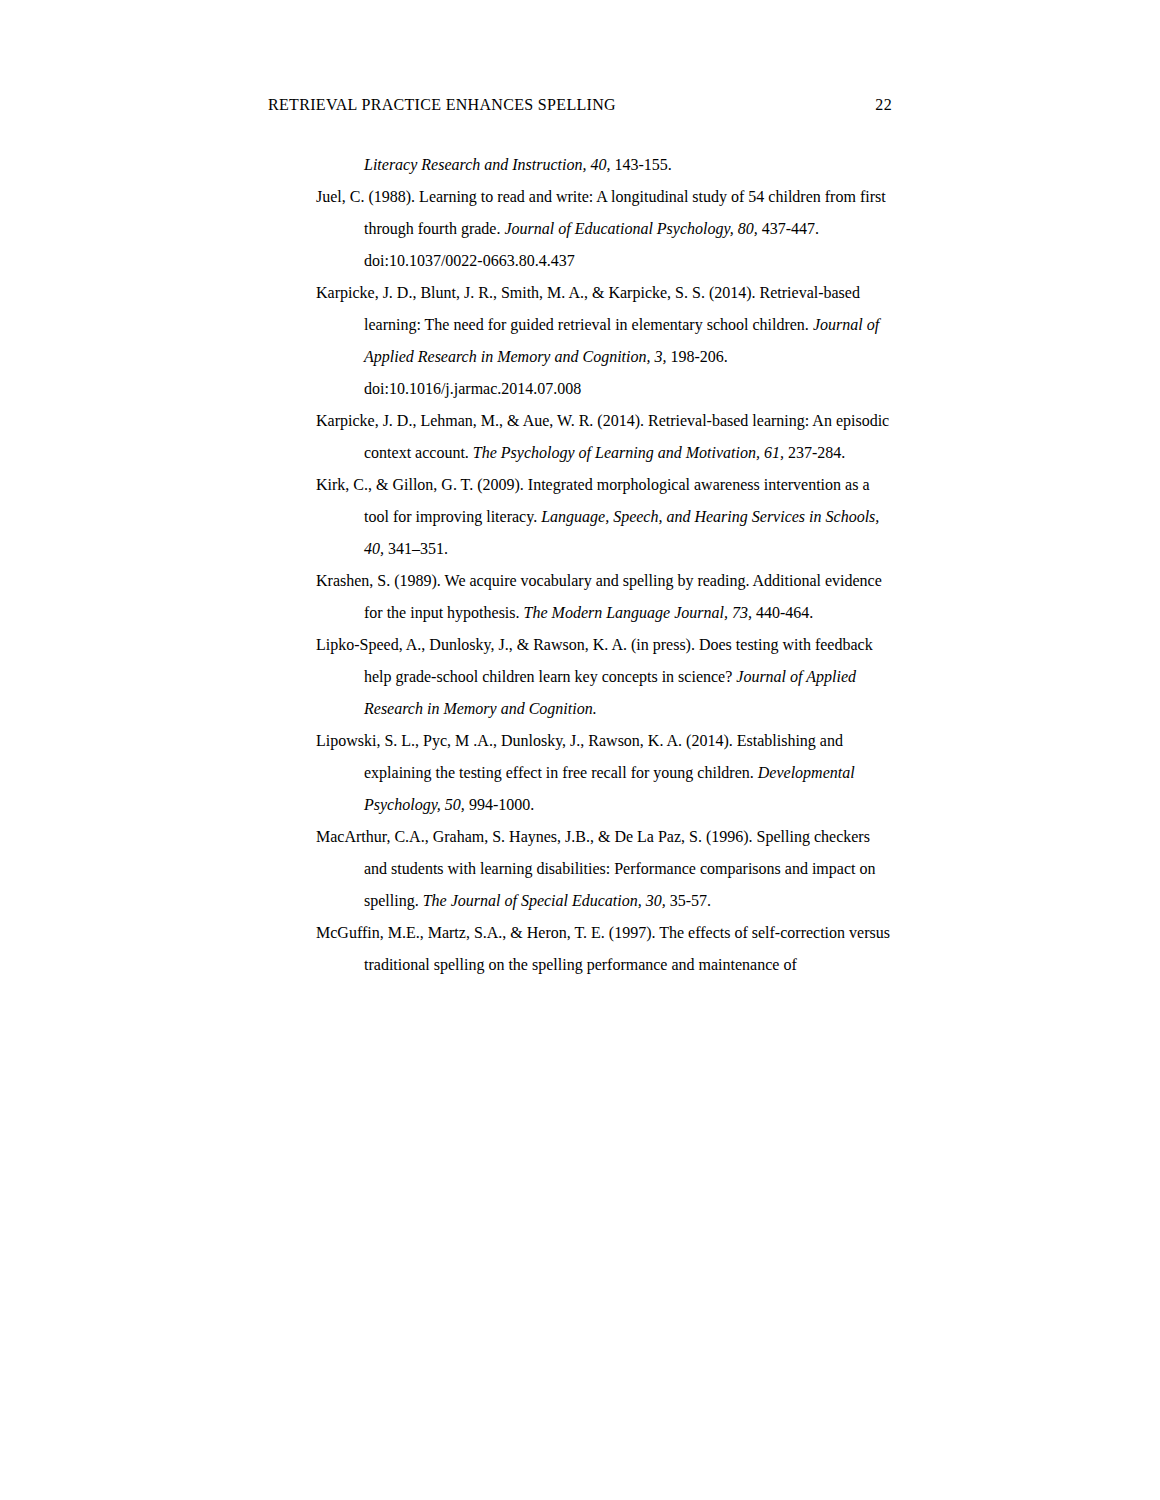Retrieval Practice Enhances Spelling 22
Literacy Research and Instruction, 40, 143-155.
Juel, C. (1988). Learning to read and write: A longitudinal study of 54 children from first through fourth grade. Journal of Educational Psychology, 80, 437-447. doi:10.1037/0022-0663.80.4.437
Karpicke, J. D., Blunt, J. R., Smith, M. A., & Karpicke, S. S. (2014). Retrieval-based learning: The need for guided retrieval in elementary school children. Journal of Applied Research in Memory and Cognition, 3, 198-206. doi:10.1016/j.jarmac.2014.07.008
Karpicke, J. D., Lehman, M., & Aue, W. R. (2014). Retrieval-based learning: An episodic context account. The Psychology of Learning and Motivation, 61, 237-284.
Kirk, C., & Gillon, G. T. (2009). Integrated morphological awareness intervention as a tool for improving literacy. Language, Speech, and Hearing Services in Schools, 40, 341–351.
Krashen, S. (1989). We acquire vocabulary and spelling by reading. Additional evidence for the input hypothesis. The Modern Language Journal, 73, 440-464.
Lipko-Speed, A., Dunlosky, J., & Rawson, K. A. (in press). Does testing with feedback help grade-school children learn key concepts in science? Journal of Applied Research in Memory and Cognition.
Lipowski, S. L., Pyc, M .A., Dunlosky, J., Rawson, K. A. (2014). Establishing and explaining the testing effect in free recall for young children. Developmental Psychology, 50, 994-1000.
MacArthur, C.A., Graham, S. Haynes, J.B., & De La Paz, S. (1996). Spelling checkers and students with learning disabilities: Performance comparisons and impact on spelling. The Journal of Special Education, 30, 35-57.
McGuffin, M.E., Martz, S.A., & Heron, T. E. (1997). The effects of self-correction versus traditional spelling on the spelling performance and maintenance of